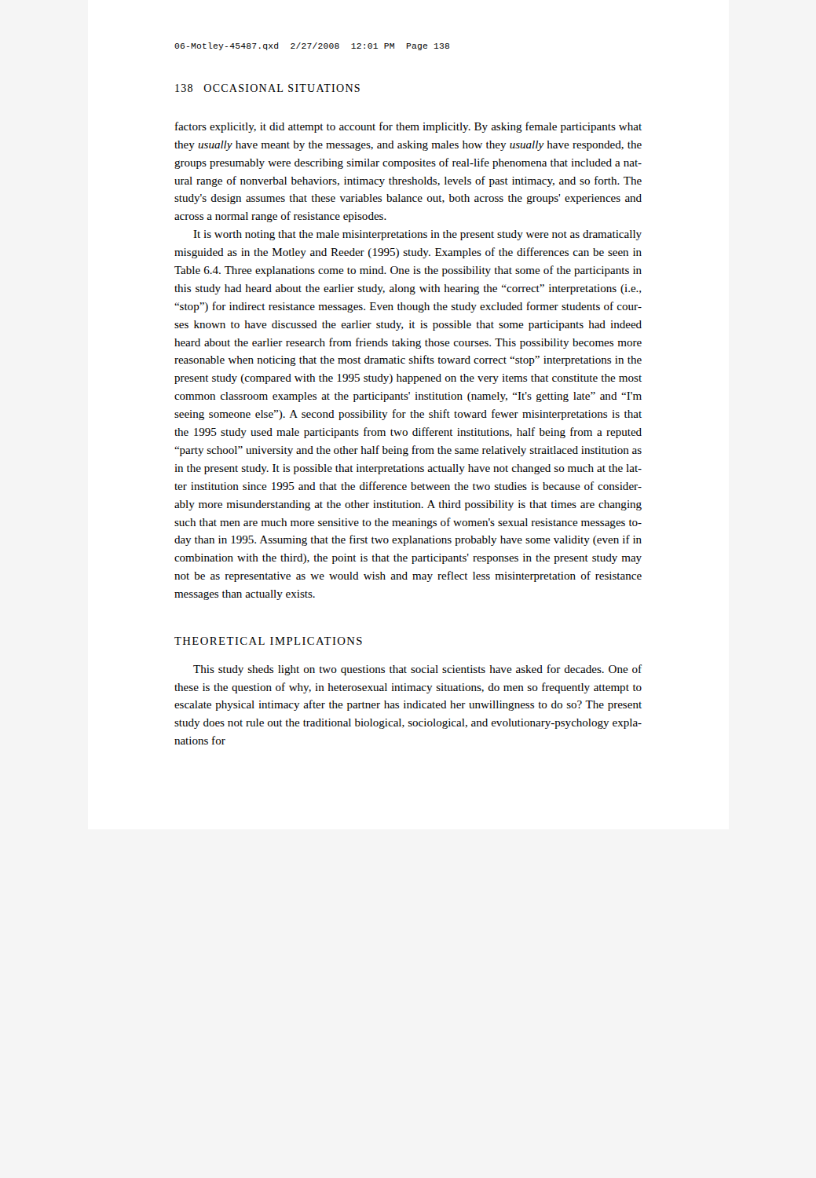06-Motley-45487.qxd 2/27/2008 12:01 PM Page 138
138 OCCASIONAL SITUATIONS
factors explicitly, it did attempt to account for them implicitly. By asking female participants what they usually have meant by the messages, and asking males how they usually have responded, the groups presumably were describing similar composites of real-life phenomena that included a natural range of nonverbal behaviors, intimacy thresholds, levels of past intimacy, and so forth. The study's design assumes that these variables balance out, both across the groups' experiences and across a normal range of resistance episodes.
It is worth noting that the male misinterpretations in the present study were not as dramatically misguided as in the Motley and Reeder (1995) study. Examples of the differences can be seen in Table 6.4. Three explanations come to mind. One is the possibility that some of the participants in this study had heard about the earlier study, along with hearing the “correct” interpretations (i.e., “stop”) for indirect resistance messages. Even though the study excluded former students of courses known to have discussed the earlier study, it is possible that some participants had indeed heard about the earlier research from friends taking those courses. This possibility becomes more reasonable when noticing that the most dramatic shifts toward correct “stop” interpretations in the present study (compared with the 1995 study) happened on the very items that constitute the most common classroom examples at the participants' institution (namely, “It's getting late” and “I'm seeing someone else”). A second possibility for the shift toward fewer misinterpretations is that the 1995 study used male participants from two different institutions, half being from a reputed “party school” university and the other half being from the same relatively straitlaced institution as in the present study. It is possible that interpretations actually have not changed so much at the latter institution since 1995 and that the difference between the two studies is because of considerably more misunderstanding at the other institution. A third possibility is that times are changing such that men are much more sensitive to the meanings of women's sexual resistance messages today than in 1995. Assuming that the first two explanations probably have some validity (even if in combination with the third), the point is that the participants' responses in the present study may not be as representative as we would wish and may reflect less misinterpretation of resistance messages than actually exists.
THEORETICAL IMPLICATIONS
This study sheds light on two questions that social scientists have asked for decades. One of these is the question of why, in heterosexual intimacy situations, do men so frequently attempt to escalate physical intimacy after the partner has indicated her unwillingness to do so? The present study does not rule out the traditional biological, sociological, and evolutionary-psychology explanations for